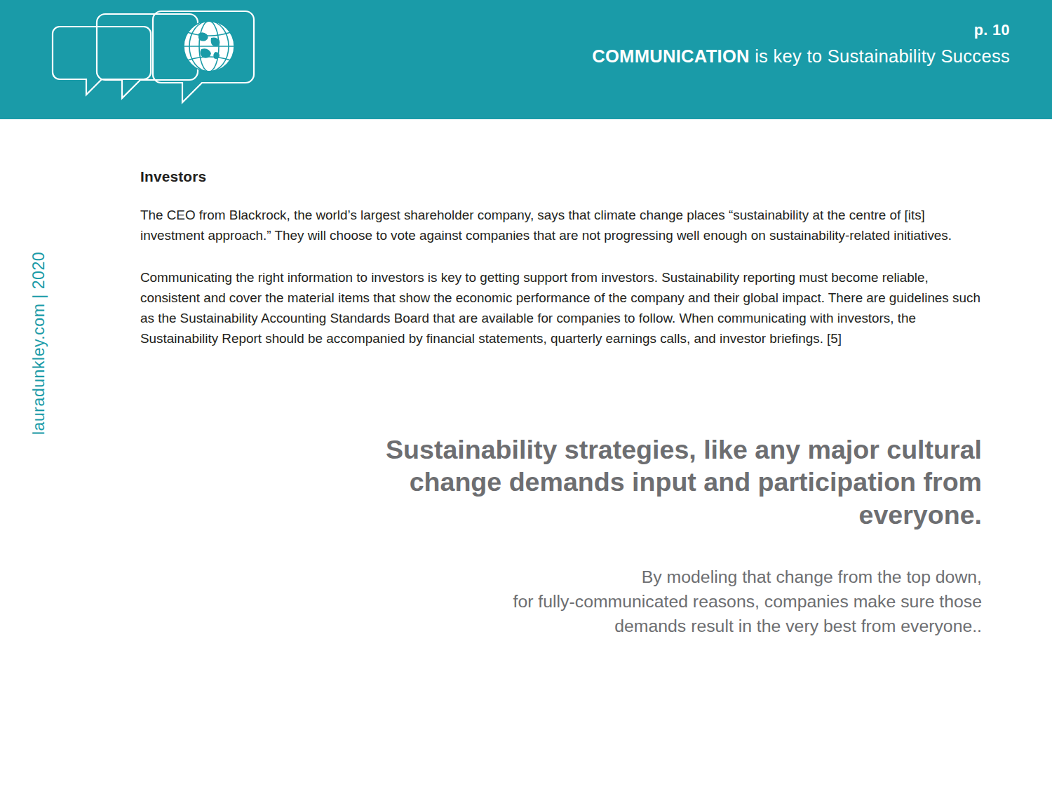p. 10
COMMUNICATION is key to Sustainability Success
lauradunkley.com | 2020
Investors
The CEO from Blackrock, the world’s largest shareholder company, says that climate change places “sustainability at the centre of [its] investment approach.” They will choose to vote against companies that are not progressing well enough on sustainability-related initiatives.
Communicating the right information to investors is key to getting support from investors. Sustainability reporting must become reliable, consistent and cover the material items that show the economic performance of the company and their global impact. There are guidelines such as the Sustainability Accounting Standards Board that are available for companies to follow. When communicating with investors, the Sustainability Report should be accompanied by financial statements, quarterly earnings calls, and investor briefings. [5]
Sustainability strategies, like any major cultural change demands input and participation from everyone.
By modeling that change from the top down,
for fully-communicated reasons, companies make sure those
demands result in the very best from everyone..